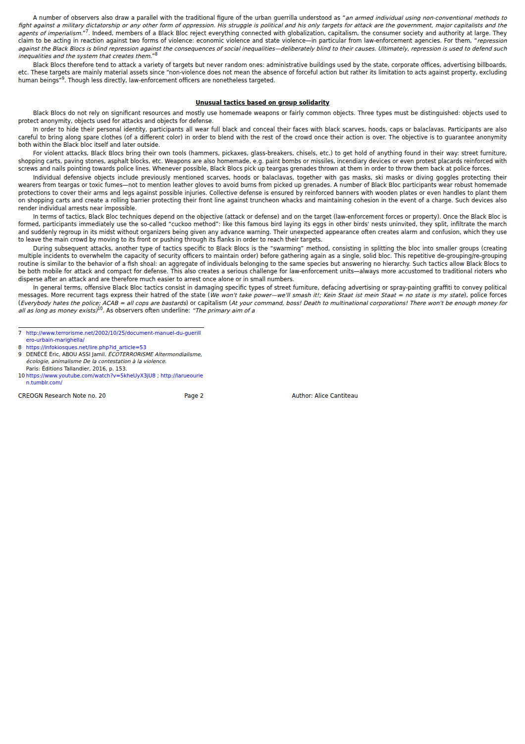A number of observers also draw a parallel with the traditional figure of the urban guerrilla understood as “an armed individual using non-conventional methods to fight against a military dictatorship or any other form of oppression. His struggle is political and his only targets for attack are the government, major capitalists and the agents of imperialism.”7. Indeed, members of a Black Bloc reject everything connected with globalization, capitalism, the consumer society and authority at large. They claim to be acting in reaction against two forms of violence: economic violence and state violence—in particular from law-enforcement agencies. For them, “repression against the Black Blocs is blind repression against the consequences of social inequalities—deliberately blind to their causes. Ultimately, repression is used to defend such inequalities and the system that creates them.”8
Black Blocs therefore tend to attack a variety of targets but never random ones: administrative buildings used by the state, corporate offices, advertising billboards, etc. These targets are mainly material assets since “non-violence does not mean the absence of forceful action but rather its limitation to acts against property, excluding human beings”9. Though less directly, law-enforcement officers are nonetheless targeted.
Unusual tactics based on group solidarity
Black Blocs do not rely on significant resources and mostly use homemade weapons or fairly common objects. Three types must be distinguished: objects used to protect anonymity, objects used for attacks and objects for defense.
In order to hide their personal identity, participants all wear full black and conceal their faces with black scarves, hoods, caps or balaclavas. Participants are also careful to bring along spare clothes (of a different color) in order to blend with the rest of the crowd once their action is over. The objective is to guarantee anonymity both within the Black bloc itself and later outside.
For violent attacks, Black Blocs bring their own tools (hammers, pickaxes, glass-breakers, chisels, etc.) to get hold of anything found in their way: street furniture, shopping carts, paving stones, asphalt blocks, etc. Weapons are also homemade, e.g. paint bombs or missiles, incendiary devices or even protest placards reinforced with screws and nails pointing towards police lines. Whenever possible, Black Blocs pick up teargas grenades thrown at them in order to throw them back at police forces.
Individual defensive objects include previously mentioned scarves, hoods or balaclavas, together with gas masks, ski masks or diving goggles protecting their wearers from teargas or toxic fumes—not to mention leather gloves to avoid burns from picked up grenades. A number of Black Bloc participants wear robust homemade protections to cover their arms and legs against possible injuries. Collective defense is ensured by reinforced banners with wooden plates or even handles to plant them on shopping carts and create a rolling barrier protecting their front line against truncheon whacks and maintaining cohesion in the event of a charge. Such devices also render individual arrests near impossible.
In terms of tactics, Black Bloc techniques depend on the objective (attack or defense) and on the target (law-enforcement forces or property). Once the Black Bloc is formed, participants immediately use the so-called “cuckoo method”: like this famous bird laying its eggs in other birds' nests uninvited, they split, infiltrate the march and suddenly regroup in its midst without organizers being given any advance warning. Their unexpected appearance often creates alarm and confusion, which they use to leave the main crowd by moving to its front or pushing through its flanks in order to reach their targets.
During subsequent attacks, another type of tactics specific to Black Blocs is the “swarming” method, consisting in splitting the bloc into smaller groups (creating multiple incidents to overwhelm the capacity of security officers to maintain order) before gathering again as a single, solid bloc. This repetitive de-grouping/re-grouping routine is similar to the behavior of a fish shoal: an aggregate of individuals belonging to the same species but answering no hierarchy. Such tactics allow Black Blocs to be both mobile for attack and compact for defense. This also creates a serious challenge for law-enforcement units—always more accustomed to traditional rioters who disperse after an attack and are therefore much easier to arrest once alone or in small numbers.
In general terms, offensive Black Bloc tactics consist in damaging specific types of street furniture, defacing advertising or spray-painting graffiti to convey political messages. More recurrent tags express their hatred of the state (We won't take power—we'll smash it!; Kein Staat ist mein Staat = no state is my state), police forces (Everybody hates the police; ACAB = all cops are bastards) or capitalism (At your command, boss! Death to multinational corporations! There won't be enough money for all as long as money exists)10. As observers often underline: “The primary aim of a
7 http://www.terrorisme.net/2002/10/25/document-manuel-du-guerillero-urbain-marighella/
8 https://infokiosques.net/lire.php?id_article=53
9 DENÉCÉ Éric, ABOU ASSI Jamil. ÉCOTERRORISME Altermondialisme, écologie, animalisme De la contestation à la violence.
Paris: Éditions Tallandier, 2016, p. 153.
10 https://www.youtube.com/watch?v=5kheUyX3jU8 ; http://larueourien.tumblr.com/
CREOGN Research Note no. 20 Page 2 Author: Alice Cantiteau